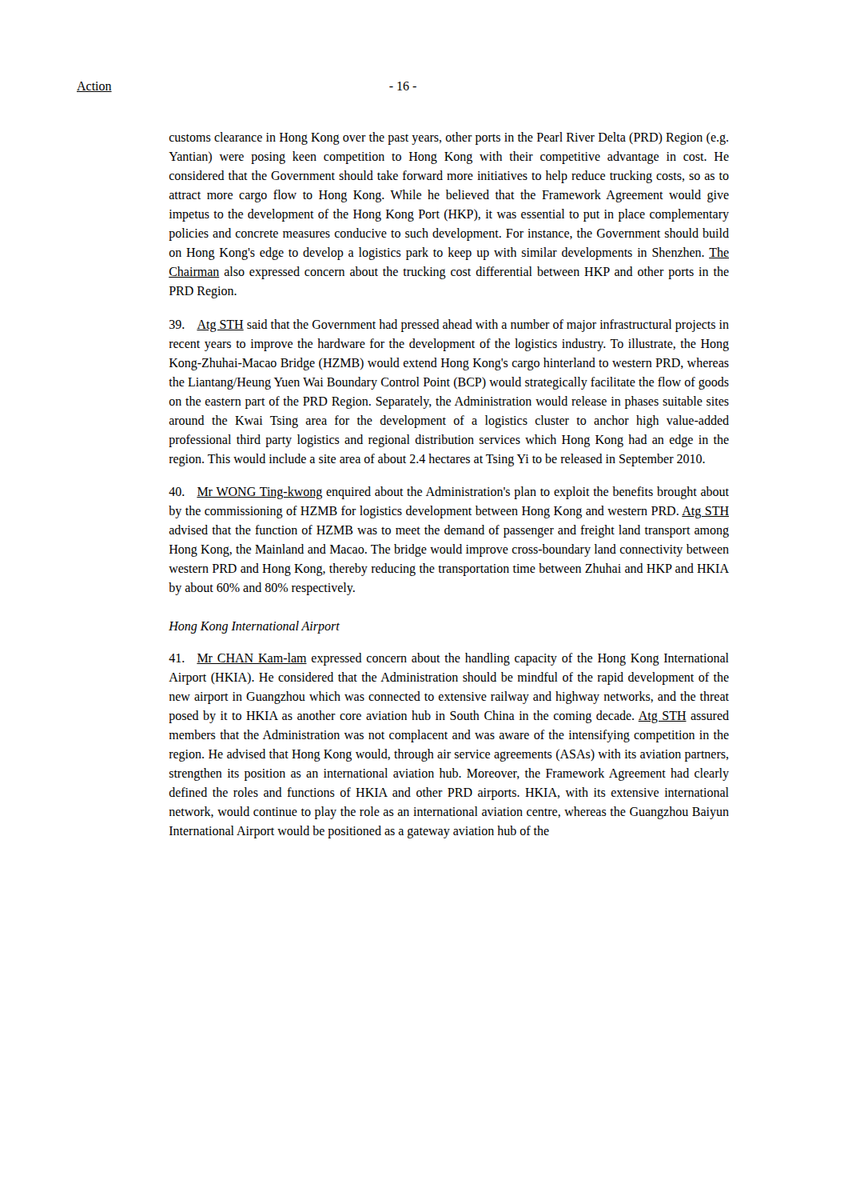Action
- 16 -
customs clearance in Hong Kong over the past years, other ports in the Pearl River Delta (PRD) Region (e.g. Yantian) were posing keen competition to Hong Kong with their competitive advantage in cost. He considered that the Government should take forward more initiatives to help reduce trucking costs, so as to attract more cargo flow to Hong Kong. While he believed that the Framework Agreement would give impetus to the development of the Hong Kong Port (HKP), it was essential to put in place complementary policies and concrete measures conducive to such development. For instance, the Government should build on Hong Kong's edge to develop a logistics park to keep up with similar developments in Shenzhen. The Chairman also expressed concern about the trucking cost differential between HKP and other ports in the PRD Region.
39. Atg STH said that the Government had pressed ahead with a number of major infrastructural projects in recent years to improve the hardware for the development of the logistics industry. To illustrate, the Hong Kong-Zhuhai-Macao Bridge (HZMB) would extend Hong Kong's cargo hinterland to western PRD, whereas the Liantang/Heung Yuen Wai Boundary Control Point (BCP) would strategically facilitate the flow of goods on the eastern part of the PRD Region. Separately, the Administration would release in phases suitable sites around the Kwai Tsing area for the development of a logistics cluster to anchor high value-added professional third party logistics and regional distribution services which Hong Kong had an edge in the region. This would include a site area of about 2.4 hectares at Tsing Yi to be released in September 2010.
40. Mr WONG Ting-kwong enquired about the Administration's plan to exploit the benefits brought about by the commissioning of HZMB for logistics development between Hong Kong and western PRD. Atg STH advised that the function of HZMB was to meet the demand of passenger and freight land transport among Hong Kong, the Mainland and Macao. The bridge would improve cross-boundary land connectivity between western PRD and Hong Kong, thereby reducing the transportation time between Zhuhai and HKP and HKIA by about 60% and 80% respectively.
Hong Kong International Airport
41. Mr CHAN Kam-lam expressed concern about the handling capacity of the Hong Kong International Airport (HKIA). He considered that the Administration should be mindful of the rapid development of the new airport in Guangzhou which was connected to extensive railway and highway networks, and the threat posed by it to HKIA as another core aviation hub in South China in the coming decade. Atg STH assured members that the Administration was not complacent and was aware of the intensifying competition in the region. He advised that Hong Kong would, through air service agreements (ASAs) with its aviation partners, strengthen its position as an international aviation hub. Moreover, the Framework Agreement had clearly defined the roles and functions of HKIA and other PRD airports. HKIA, with its extensive international network, would continue to play the role as an international aviation centre, whereas the Guangzhou Baiyun International Airport would be positioned as a gateway aviation hub of the